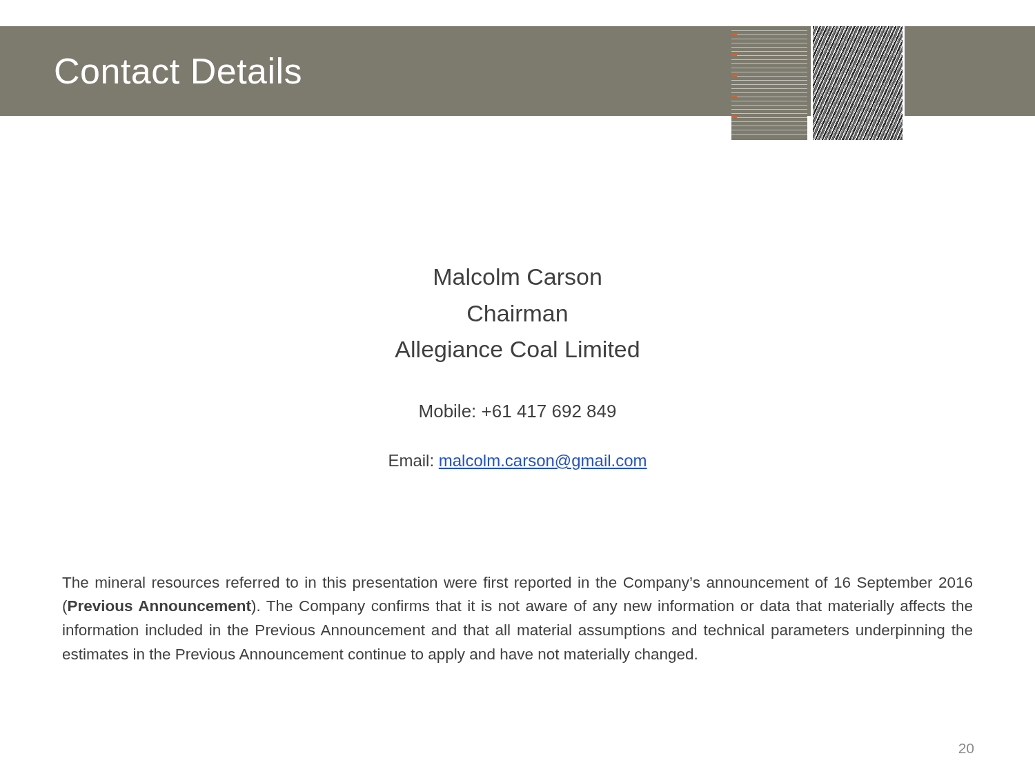Contact Details
Malcolm Carson
Chairman
Allegiance Coal Limited
Mobile: +61 417 692 849
Email: malcolm.carson@gmail.com
The mineral resources referred to in this presentation were first reported in the Company’s announcement of 16 September 2016 (Previous Announcement). The Company confirms that it is not aware of any new information or data that materially affects the information included in the Previous Announcement and that all material assumptions and technical parameters underpinning the estimates in the Previous Announcement continue to apply and have not materially changed.
20